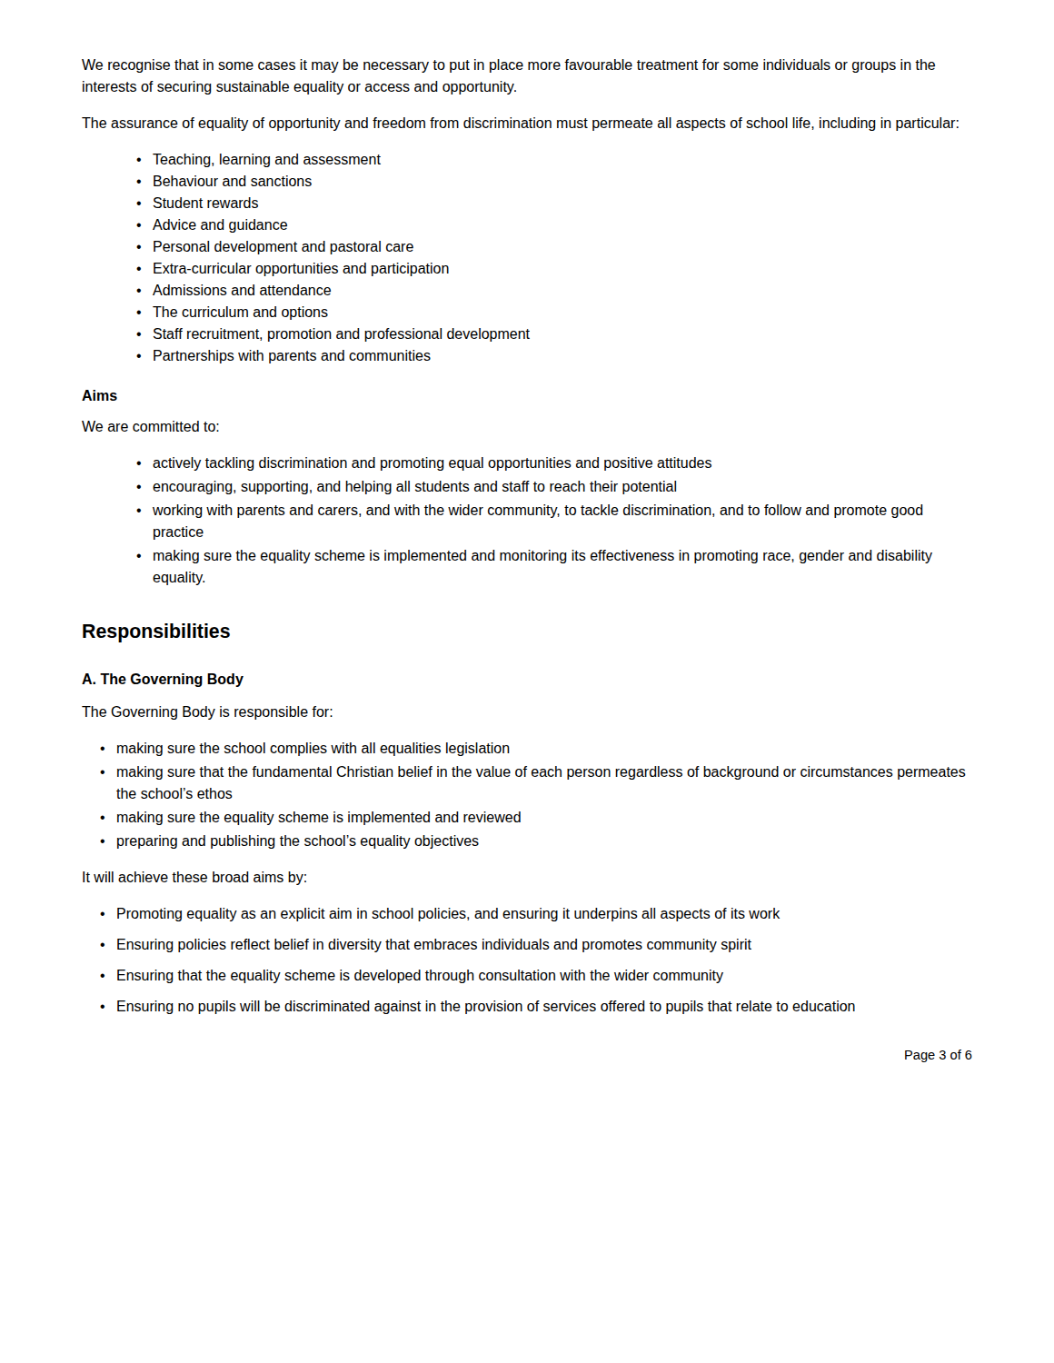We recognise that in some cases it may be necessary to put in place more favourable treatment for some individuals or groups in the interests of securing sustainable equality or access and opportunity.
The assurance of equality of opportunity and freedom from discrimination must permeate all aspects of school life, including in particular:
Teaching, learning and assessment
Behaviour and sanctions
Student rewards
Advice and guidance
Personal development and pastoral care
Extra-curricular opportunities and participation
Admissions and attendance
The curriculum and options
Staff recruitment, promotion and professional development
Partnerships with parents and communities
Aims
We are committed to:
actively tackling discrimination and promoting equal opportunities and positive attitudes
encouraging, supporting, and helping all students and staff to reach their potential
working with parents and carers, and with the wider community, to tackle discrimination, and to follow and promote good practice
making sure the equality scheme is implemented and monitoring its effectiveness in promoting race, gender and disability equality.
Responsibilities
A. The Governing Body
The Governing Body is responsible for:
making sure the school complies with all equalities legislation
making sure that the fundamental Christian belief in the value of each person regardless of background or circumstances permeates the school’s ethos
making sure the equality scheme is implemented and reviewed
preparing and publishing the school’s equality objectives
It will achieve these broad aims by:
Promoting equality as an explicit aim in school policies, and ensuring it underpins all aspects of its work
Ensuring policies reflect belief in diversity that embraces individuals and promotes community spirit
Ensuring that the equality scheme is developed through consultation with the wider community
Ensuring no pupils will be discriminated against in the provision of services offered to pupils that relate to education
Page 3 of 6